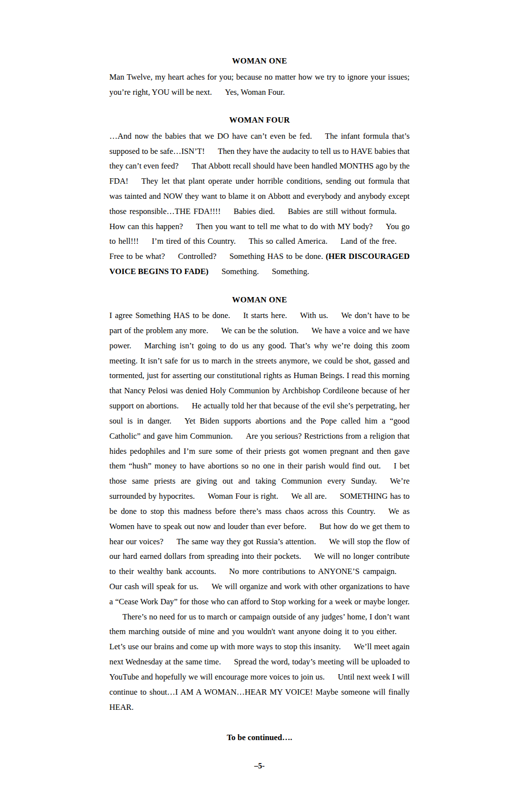WOMAN ONE
Man Twelve, my heart aches for you; because no matter how we try to ignore your issues; you’re right, YOU will be next. Yes, Woman Four.
WOMAN FOUR
…And now the babies that we DO have can’t even be fed. The infant formula that’s supposed to be safe…ISN’T! Then they have the audacity to tell us to HAVE babies that they can’t even feed? That Abbott recall should have been handled MONTHS ago by the FDA! They let that plant operate under horrible conditions, sending out formula that was tainted and NOW they want to blame it on Abbott and everybody and anybody except those responsible…THE FDA!!!! Babies died. Babies are still without formula. How can this happen? Then you want to tell me what to do with MY body? You go to hell!!! I’m tired of this Country. This so called America. Land of the free. Free to be what? Controlled? Something HAS to be done. (HER DISCOURAGED VOICE BEGINS TO FADE) Something. Something.
WOMAN ONE
I agree Something HAS to be done. It starts here. With us. We don’t have to be part of the problem any more. We can be the solution. We have a voice and we have power. Marching isn’t going to do us any good. That’s why we’re doing this zoom meeting. It isn’t safe for us to march in the streets anymore, we could be shot, gassed and tormented, just for asserting our constitutional rights as Human Beings. I read this morning that Nancy Pelosi was denied Holy Communion by Archbishop Cordileone because of her support on abortions. He actually told her that because of the evil she’s perpetrating, her soul is in danger. Yet Biden supports abortions and the Pope called him a “good Catholic” and gave him Communion. Are you serious? Restrictions from a religion that hides pedophiles and I’m sure some of their priests got women pregnant and then gave them “hush” money to have abortions so no one in their parish would find out. I bet those same priests are giving out and taking Communion every Sunday. We’re surrounded by hypocrites. Woman Four is right. We all are. SOMETHING has to be done to stop this madness before there’s mass chaos across this Country. We as Women have to speak out now and louder than ever before. But how do we get them to hear our voices? The same way they got Russia’s attention. We will stop the flow of our hard earned dollars from spreading into their pockets. We will no longer contribute to their wealthy bank accounts. No more contributions to ANYONE’S campaign. Our cash will speak for us. We will organize and work with other organizations to have a “Cease Work Day” for those who can afford to Stop working for a week or maybe longer. There’s no need for us to march or campaign outside of any judges’ home, I don’t want them marching outside of mine and you wouldn't want anyone doing it to you either. Let’s use our brains and come up with more ways to stop this insanity. We’ll meet again next Wednesday at the same time. Spread the word, today’s meeting will be uploaded to YouTube and hopefully we will encourage more voices to join us. Until next week I will continue to shout…I AM A WOMAN…HEAR MY VOICE! Maybe someone will finally HEAR.
To be continued….
–5-